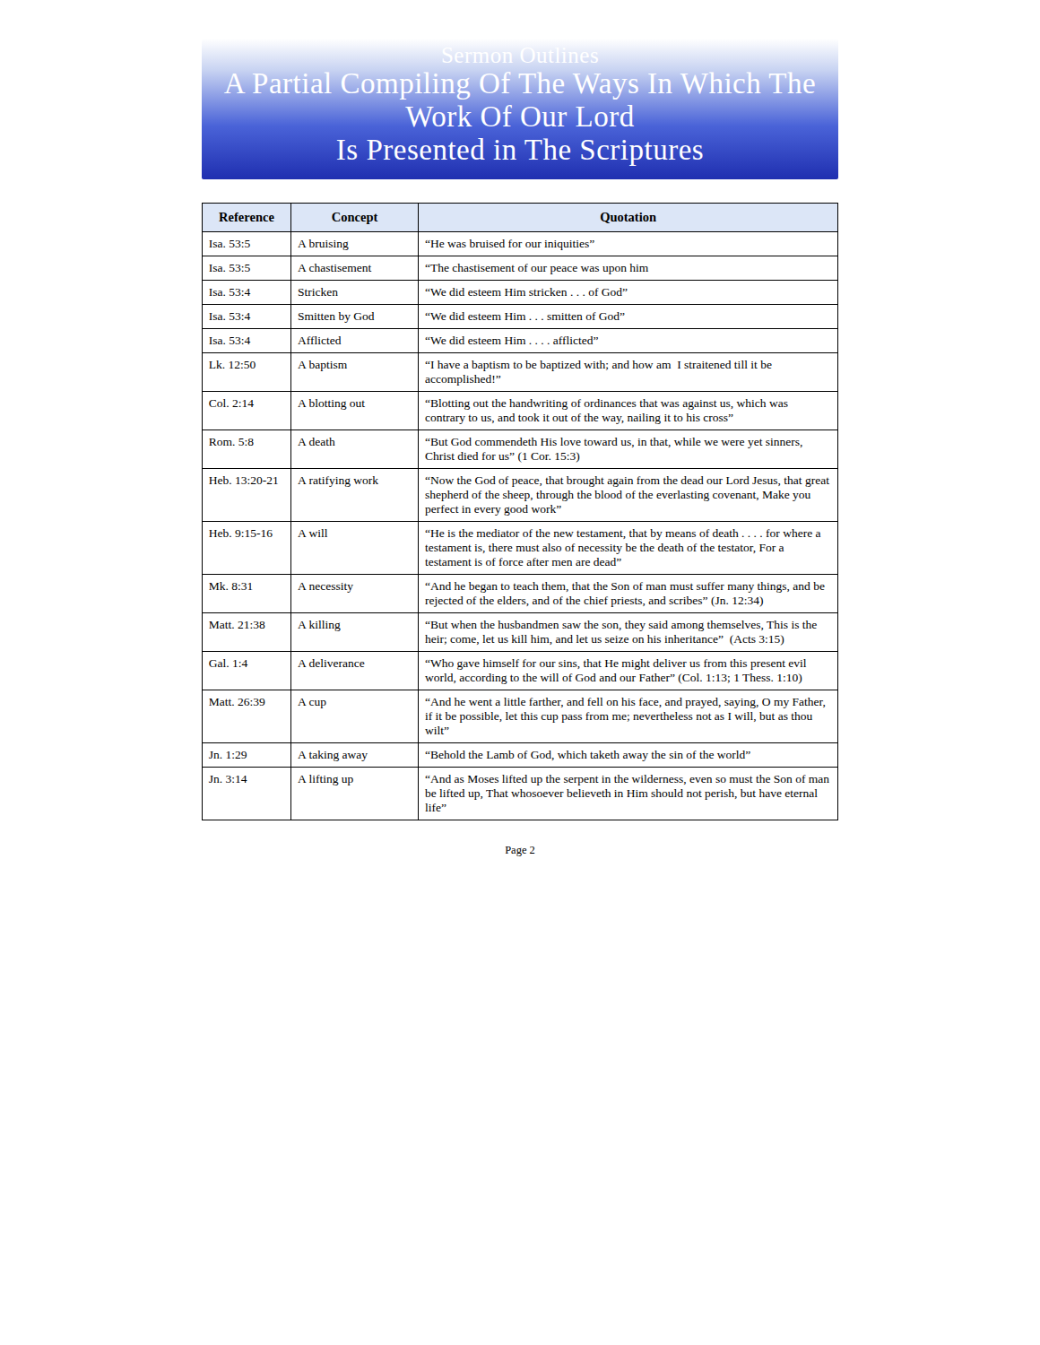Sermon Outlines
A Partial Compiling Of The Ways In Which The Work Of Our Lord
Is Presented in The Scriptures
| Reference | Concept | Quotation |
| --- | --- | --- |
| Isa. 53:5 | A bruising | “He was bruised for our iniquities” |
| Isa. 53:5 | A chastisement | “The chastisement of our peace was upon him |
| Isa. 53:4 | Stricken | “We did esteem Him stricken . . . of God” |
| Isa. 53:4 | Smitten by God | “We did esteem Him . . . smitten of God” |
| Isa. 53:4 | Afflicted | “We did esteem Him . . . . afflicted” |
| Lk. 12:50 | A baptism | “I have a baptism to be baptized with; and how am I straitened till it be accomplished!” |
| Col. 2:14 | A blotting out | “Blotting out the handwriting of ordinances that was against us, which was contrary to us, and took it out of the way, nailing it to his cross” |
| Rom. 5:8 | A death | “But God commendeth His love toward us, in that, while we were yet sinners, Christ died for us” (1 Cor. 15:3) |
| Heb. 13:20-21 | A ratifying work | “Now the God of peace, that brought again from the dead our Lord Jesus, that great shepherd of the sheep, through the blood of the everlasting covenant, Make you perfect in every good work” |
| Heb. 9:15-16 | A will | “He is the mediator of the new testament, that by means of death . . . . for where a testament is, there must also of necessity be the death of the testator, For a testament is of force after men are dead” |
| Mk. 8:31 | A necessity | “And he began to teach them, that the Son of man must suffer many things, and be rejected of the elders, and of the chief priests, and scribes” (Jn. 12:34) |
| Matt. 21:38 | A killing | “But when the husbandmen saw the son, they said among themselves, This is the heir; come, let us kill him, and let us seize on his inheritance” (Acts 3:15) |
| Gal. 1:4 | A deliverance | “Who gave himself for our sins, that He might deliver us from this present evil world, according to the will of God and our Father” (Col. 1:13; 1 Thess. 1:10) |
| Matt. 26:39 | A cup | “And he went a little farther, and fell on his face, and prayed, saying, O my Father, if it be possible, let this cup pass from me; nevertheless not as I will, but as thou wilt” |
| Jn. 1:29 | A taking away | “Behold the Lamb of God, which taketh away the sin of the world” |
| Jn. 3:14 | A lifting up | “And as Moses lifted up the serpent in the wilderness, even so must the Son of man be lifted up, That whosoever believeth in Him should not perish, but have eternal life” |
Page 2